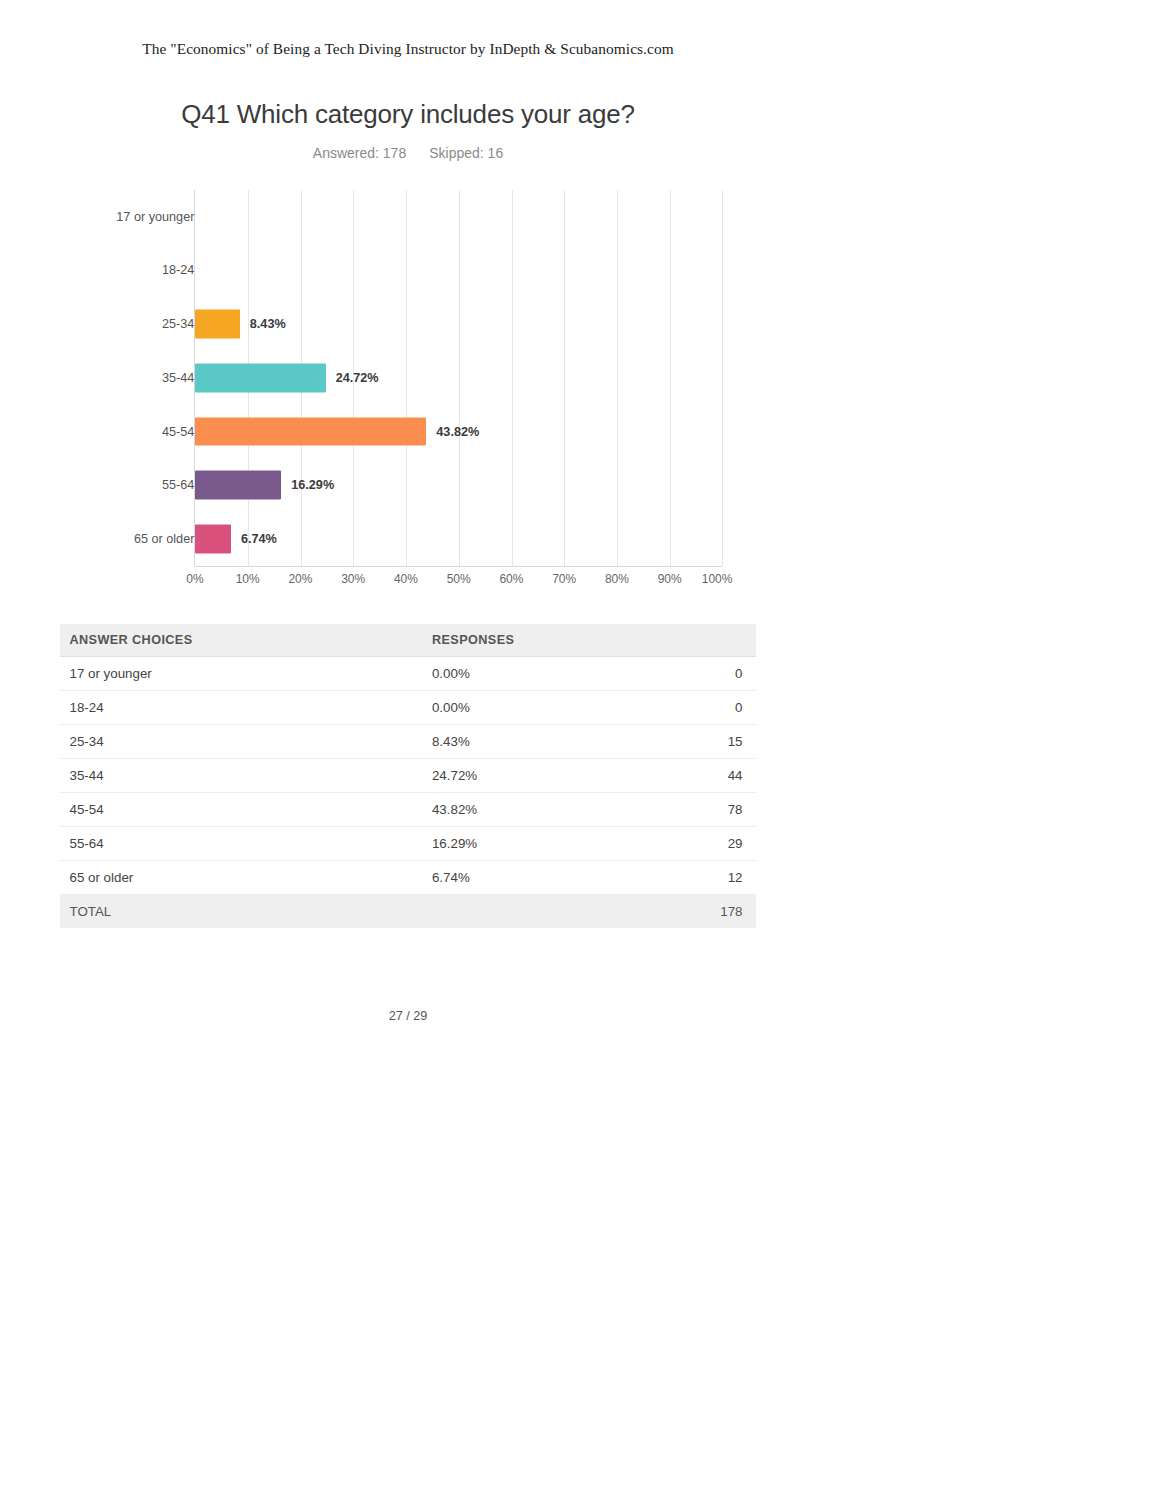The "Economics" of Being a Tech Diving Instructor by InDepth & Scubanomics.com
Q41 Which category includes your age?
Answered: 178 Skipped: 16
| 17 or younger | |
| 18-24 | |
| 25-34 | 8.43% |
| 35-44 | 24.72% |
| 45-54 | 43.82% |
| 55-64 | 16.29% |
| 65 or older | 6.74% |
| | 0% 10% 20% 30% 40% 50% 60% 70% 80% 90% 100% |
| ANSWER CHOICES | RESPONSES |
| --- | --- |
| 17 or younger | 0.00% | 0 |
| 18-24 | 0.00% | 0 |
| 25-34 | 8.43% | 15 |
| 35-44 | 24.72% | 44 |
| 45-54 | 43.82% | 78 |
| 55-64 | 16.29% | 29 |
| 65 or older | 6.74% | 12 |
| TOTAL | | 178 |
27 / 29